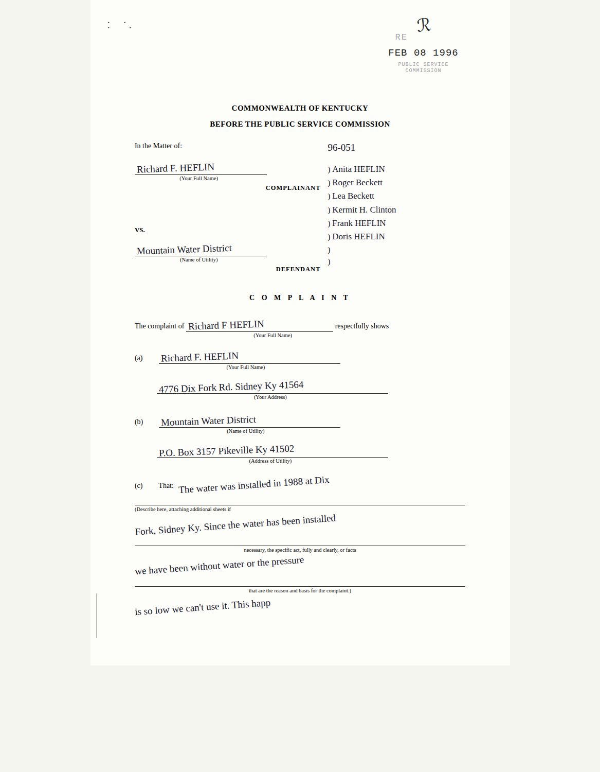. .
. .
ℛ
RE
FEB 08 1996
PUBLIC SERVICE
COMMISSION
COMMONWEALTH OF KENTUCKY
BEFORE THE PUBLIC SERVICE COMMISSION
In the Matter of:
96-051
Richard F. HEFLIN (Your Full Name)
COMPLAINANT
) Anita HEFLIN
) Roger Beckett
) Lea Beckett
) Kermit H. Clinton
VS.
) Frank HEFLIN
) Doris HEFLIN
Mountain Water District (Name of Utility)
DEFENDANT
)
)
C O M P L A I N T
The complaint of Richard F HEFLIN respectfully shows (Your Full Name)
(a) Richard F. HEFLIN (Your Full Name)
4776 Dix Fork Rd. Sidney Ky 41564 (Your Address)
(b) Mountain Water District (Name of Utility)
P.O. Box 3157 Pikeville Ky 41502 (Address of Utility)
(c) That: The water was installed in 1988 at Dix
(Describe here, attaching additional sheets if
Fork, Sidney Ky. Since the water has been installed
necessary, the specific act, fully and clearly, or facts
we have been without water or the pressure
that are the reason and basis for the complaint.)
is so low we can't use it. This happ